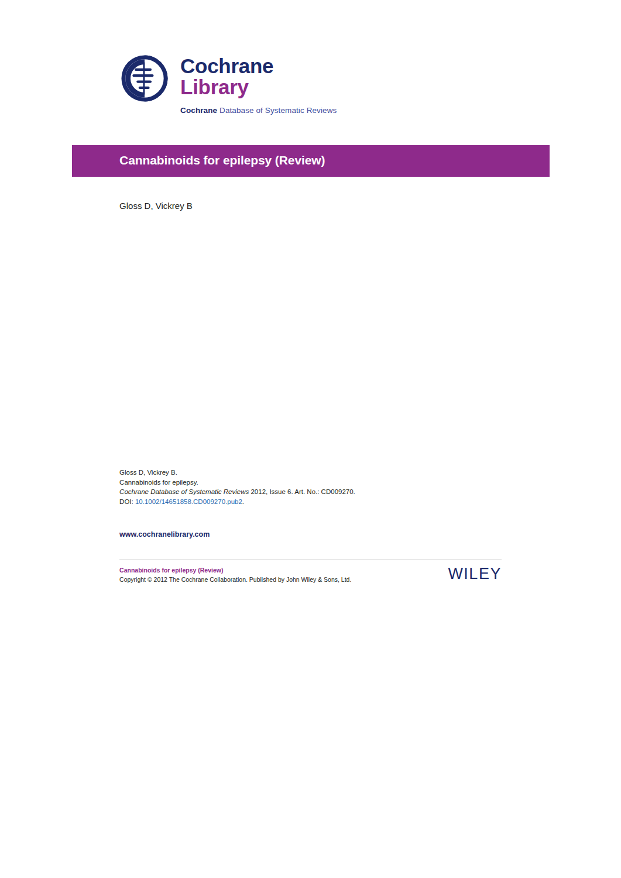Cochrane
Library
Cochrane Database of Systematic Reviews
Cannabinoids for epilepsy (Review)
Gloss D, Vickrey B
Gloss D, Vickrey B.
Cannabinoids for epilepsy.
Cochrane Database of Systematic Reviews 2012, Issue 6. Art. No.: CD009270.
DOI: 10.1002/14651858.CD009270.pub2.
www.cochranelibrary.com
Cannabinoids for epilepsy (Review)
Copyright © 2012 The Cochrane Collaboration. Published by John Wiley & Sons, Ltd.
WILEY